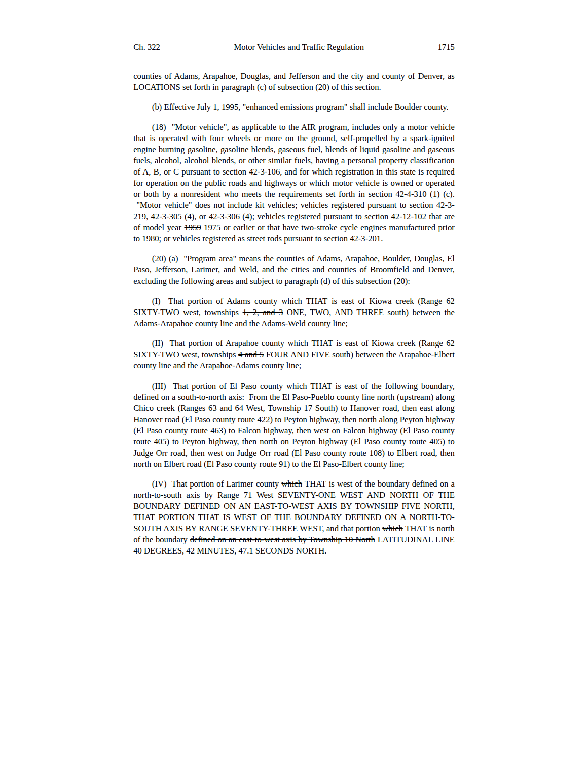Ch. 322 Motor Vehicles and Traffic Regulation 1715
counties of Adams, Arapahoe, Douglas, and Jefferson and the city and county of Denver, as LOCATIONS set forth in paragraph (c) of subsection (20) of this section.
(b) Effective July 1, 1995, "enhanced emissions program" shall include Boulder county.
(18) "Motor vehicle", as applicable to the AIR program, includes only a motor vehicle that is operated with four wheels or more on the ground, self-propelled by a spark-ignited engine burning gasoline, gasoline blends, gaseous fuel, blends of liquid gasoline and gaseous fuels, alcohol, alcohol blends, or other similar fuels, having a personal property classification of A, B, or C pursuant to section 42-3-106, and for which registration in this state is required for operation on the public roads and highways or which motor vehicle is owned or operated or both by a nonresident who meets the requirements set forth in section 42-4-310 (1) (c). "Motor vehicle" does not include kit vehicles; vehicles registered pursuant to section 42-3-219, 42-3-305 (4), or 42-3-306 (4); vehicles registered pursuant to section 42-12-102 that are of model year 1959 1975 or earlier or that have two-stroke cycle engines manufactured prior to 1980; or vehicles registered as street rods pursuant to section 42-3-201.
(20) (a) "Program area" means the counties of Adams, Arapahoe, Boulder, Douglas, El Paso, Jefferson, Larimer, and Weld, and the cities and counties of Broomfield and Denver, excluding the following areas and subject to paragraph (d) of this subsection (20):
(I) That portion of Adams county which THAT is east of Kiowa creek (Range 62 SIXTY-TWO west, townships 1, 2, and 3 ONE, TWO, AND THREE south) between the Adams-Arapahoe county line and the Adams-Weld county line;
(II) That portion of Arapahoe county which THAT is east of Kiowa creek (Range 62 SIXTY-TWO west, townships 4 and 5 FOUR AND FIVE south) between the Arapahoe-Elbert county line and the Arapahoe-Adams county line;
(III) That portion of El Paso county which THAT is east of the following boundary, defined on a south-to-north axis: From the El Paso-Pueblo county line north (upstream) along Chico creek (Ranges 63 and 64 West, Township 17 South) to Hanover road, then east along Hanover road (El Paso county route 422) to Peyton highway, then north along Peyton highway (El Paso county route 463) to Falcon highway, then west on Falcon highway (El Paso county route 405) to Peyton highway, then north on Peyton highway (El Paso county route 405) to Judge Orr road, then west on Judge Orr road (El Paso county route 108) to Elbert road, then north on Elbert road (El Paso county route 91) to the El Paso-Elbert county line;
(IV) That portion of Larimer county which THAT is west of the boundary defined on a north-to-south axis by Range 71 West SEVENTY-ONE WEST AND NORTH OF THE BOUNDARY DEFINED ON AN EAST-TO-WEST AXIS BY TOWNSHIP FIVE NORTH, THAT PORTION THAT IS WEST OF THE BOUNDARY DEFINED ON A NORTH-TO-SOUTH AXIS BY RANGE SEVENTY-THREE WEST, and that portion which THAT is north of the boundary defined on an east-to-west axis by Township 10 North LATITUDINAL LINE 40 DEGREES, 42 MINUTES, 47.1 SECONDS NORTH.